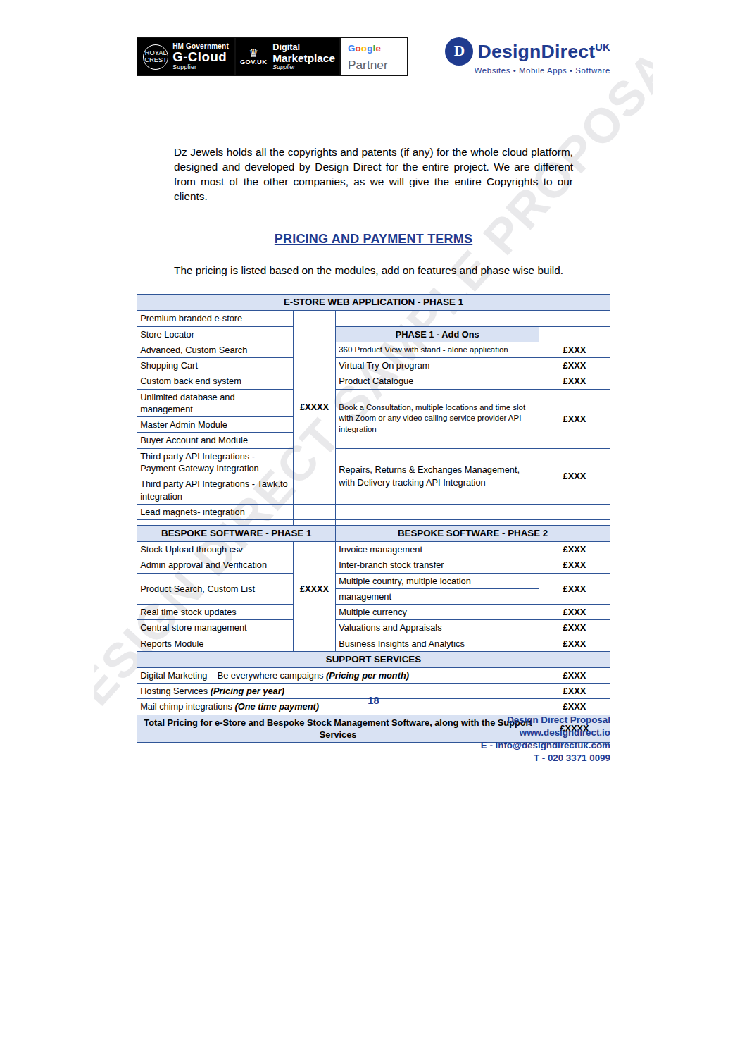DESIGN DIRECT SAMPLE PROPOSAL
ROYAL
CREST
HM Government G-Cloud Supplier
♛ GOV.UK
Digital Marketplace Supplier
Google
Partner
D
DesignDirectUK
Websites • Mobile Apps • Software
Dz Jewels holds all the copyrights and patents (if any) for the whole cloud platform, designed and developed by Design Direct for the entire project. We are different from most of the other companies, as we will give the entire Copyrights to our clients.
PRICING AND PAYMENT TERMS
The pricing is listed based on the modules, add on features and phase wise build.
| E-STORE WEB APPLICATION - PHASE 1 |
| Premium branded e-store | £XXXX | | |
| Store Locator | PHASE 1 - Add Ons | |
| Advanced, Custom Search | 360 Product View with stand - alone application | £XXX |
| Shopping Cart | Virtual Try On program | £XXX |
| Custom back end system | Product Catalogue | £XXX |
| Unlimited database and management | Book a Consultation, multiple locations and time slot with Zoom or any video calling service provider API integration | £XXX |
| Master Admin Module |
| Buyer Account and Module |
| Third party API Integrations - Payment Gateway Integration | Repairs, Returns & Exchanges Management, with Delivery tracking API Integration | £XXX |
| Third party API Integrations - Tawk.to integration |
| Lead magnets- integration | | | |
| BESPOKE SOFTWARE - PHASE 1 | BESPOKE SOFTWARE - PHASE 2 |
| Stock Upload through csv | £XXXX | Invoice management | £XXX |
| Admin approval and Verification | Inter-branch stock transfer | £XXX |
| Product Search, Custom List | Multiple country, multiple location | £XXX |
| management |
| Real time stock updates | Multiple currency | £XXX |
| Central store management | Valuations and Appraisals | £XXX |
| Reports Module | | Business Insights and Analytics | £XXX |
| SUPPORT SERVICES |
| Digital Marketing – Be everywhere campaigns (Pricing per month) | £XXX |
| Hosting Services (Pricing per year) | £XXX |
| Mail chimp integrations (One time payment) | £XXX |
| Total Pricing for e-Store and Bespoke Stock Management Software, along with the Support Services | £XXXX |
18
Design Direct Proposal
www.designdirect.io
E - info@designdirectuk.com
T - 020 3371 0099